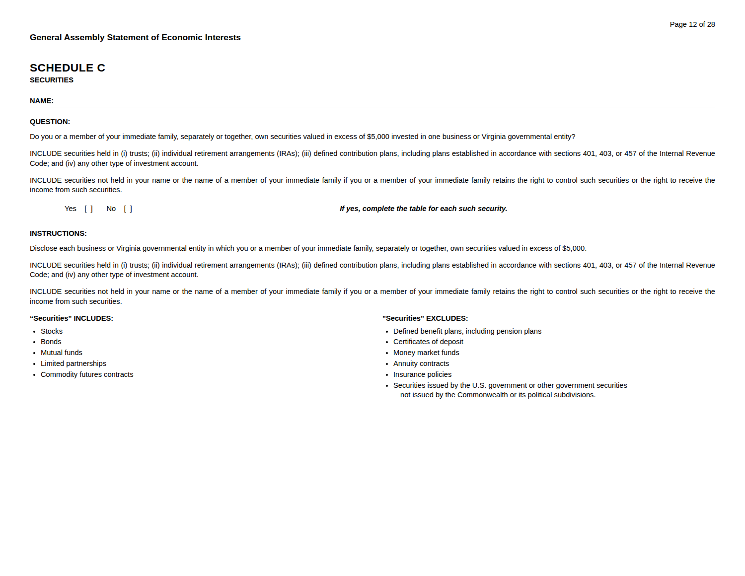Page 12 of 28
General Assembly Statement of Economic Interests
SCHEDULE C
SECURITIES
NAME:
QUESTION:
Do you or a member of your immediate family, separately or together, own securities valued in excess of $5,000 invested in one business or Virginia governmental entity?
INCLUDE securities held in (i) trusts; (ii) individual retirement arrangements (IRAs); (iii) defined contribution plans, including plans established in accordance with sections 401, 403, or 457 of the Internal Revenue Code; and (iv) any other type of investment account.
INCLUDE securities not held in your name or the name of a member of your immediate family if you or a member of your immediate family retains the right to control such securities or the right to receive the income from such securities.
Yes [ ] No [ ] If yes, complete the table for each such security.
INSTRUCTIONS:
Disclose each business or Virginia governmental entity in which you or a member of your immediate family, separately or together, own securities valued in excess of $5,000.
INCLUDE securities held in (i) trusts; (ii) individual retirement arrangements (IRAs); (iii) defined contribution plans, including plans established in accordance with sections 401, 403, or 457 of the Internal Revenue Code; and (iv) any other type of investment account.
INCLUDE securities not held in your name or the name of a member of your immediate family if you or a member of your immediate family retains the right to control such securities or the right to receive the income from such securities.
“Securities" INCLUDES:
Stocks
Bonds
Mutual funds
Limited partnerships
Commodity futures contracts
"Securities" EXCLUDES:
Defined benefit plans, including pension plans
Certificates of deposit
Money market funds
Annuity contracts
Insurance policies
Securities issued by the U.S. government or other government securities not issued by the Commonwealth or its political subdivisions.